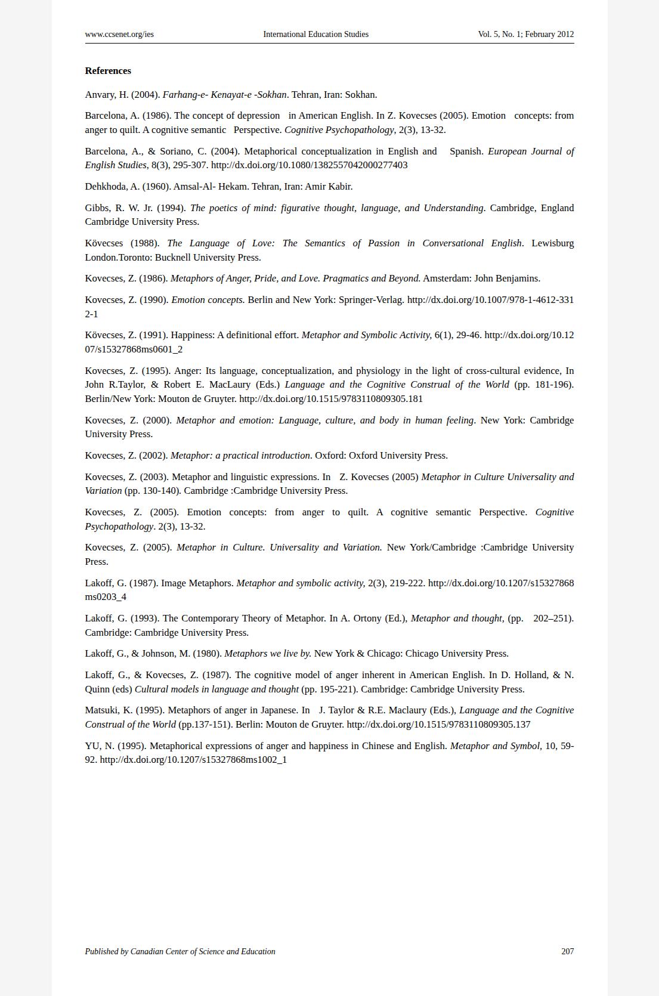www.ccsenet.org/ies International Education Studies Vol. 5, No. 1; February 2012
References
Anvary, H. (2004). Farhang-e- Kenayat-e -Sokhan. Tehran, Iran: Sokhan.
Barcelona, A. (1986). The concept of depression in American English. In Z. Kovecses (2005). Emotion concepts: from anger to quilt. A cognitive semantic Perspective. Cognitive Psychopathology, 2(3), 13-32.
Barcelona, A., & Soriano, C. (2004). Metaphorical conceptualization in English and Spanish. European Journal of English Studies, 8(3), 295-307. http://dx.doi.org/10.1080/1382557042000277403
Dehkhoda, A. (1960). Amsal-Al- Hekam. Tehran, Iran: Amir Kabir.
Gibbs, R. W. Jr. (1994). The poetics of mind: figurative thought, language, and Understanding. Cambridge, England Cambridge University Press.
Kövecses (1988). The Language of Love: The Semantics of Passion in Conversational English. Lewisburg London.Toronto: Bucknell University Press.
Kovecses, Z. (1986). Metaphors of Anger, Pride, and Love. Pragmatics and Beyond. Amsterdam: John Benjamins.
Kovecses, Z. (1990). Emotion concepts. Berlin and New York: Springer-Verlag. http://dx.doi.org/10.1007/978-1-4612-3312-1
Kövecses, Z. (1991). Happiness: A definitional effort. Metaphor and Symbolic Activity, 6(1), 29-46. http://dx.doi.org/10.1207/s15327868ms0601_2
Kovecses, Z. (1995). Anger: Its language, conceptualization, and physiology in the light of cross-cultural evidence, In John R.Taylor, & Robert E. MacLaury (Eds.) Language and the Cognitive Construal of the World (pp. 181-196). Berlin/New York: Mouton de Gruyter. http://dx.doi.org/10.1515/9783110809305.181
Kovecses, Z. (2000). Metaphor and emotion: Language, culture, and body in human feeling. New York: Cambridge University Press.
Kovecses, Z. (2002). Metaphor: a practical introduction. Oxford: Oxford University Press.
Kovecses, Z. (2003). Metaphor and linguistic expressions. In Z. Kovecses (2005) Metaphor in Culture Universality and Variation (pp. 130-140). Cambridge :Cambridge University Press.
Kovecses, Z. (2005). Emotion concepts: from anger to quilt. A cognitive semantic Perspective. Cognitive Psychopathology. 2(3), 13-32.
Kovecses, Z. (2005). Metaphor in Culture. Universality and Variation. New York/Cambridge :Cambridge University Press.
Lakoff, G. (1987). Image Metaphors. Metaphor and symbolic activity, 2(3), 219-222. http://dx.doi.org/10.1207/s15327868ms0203_4
Lakoff, G. (1993). The Contemporary Theory of Metaphor. In A. Ortony (Ed.), Metaphor and thought, (pp. 202–251). Cambridge: Cambridge University Press.
Lakoff, G., & Johnson, M. (1980). Metaphors we live by. New York & Chicago: Chicago University Press.
Lakoff, G., & Kovecses, Z. (1987). The cognitive model of anger inherent in American English. In D. Holland, & N. Quinn (eds) Cultural models in language and thought (pp. 195-221). Cambridge: Cambridge University Press.
Matsuki, K. (1995). Metaphors of anger in Japanese. In J. Taylor & R.E. Maclaury (Eds.), Language and the Cognitive Construal of the World (pp.137-151). Berlin: Mouton de Gruyter. http://dx.doi.org/10.1515/9783110809305.137
YU, N. (1995). Metaphorical expressions of anger and happiness in Chinese and English. Metaphor and Symbol, 10, 59-92. http://dx.doi.org/10.1207/s15327868ms1002_1
Published by Canadian Center of Science and Education 207